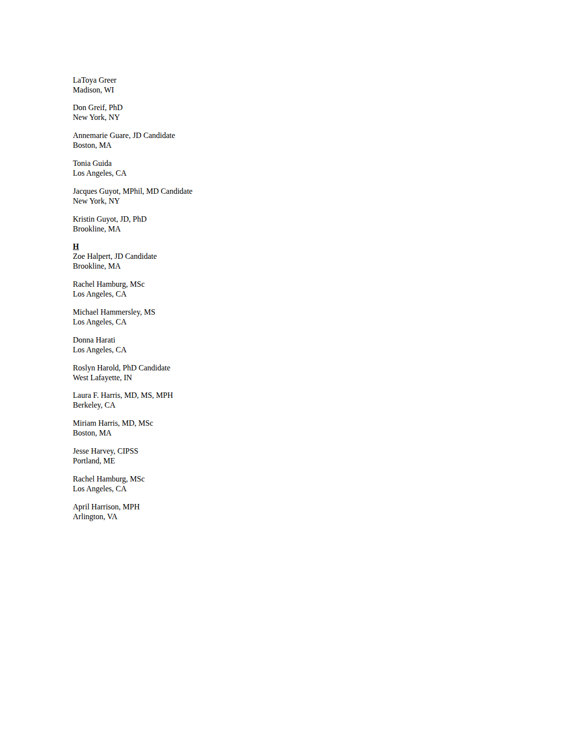LaToya Greer
Madison, WI
Don Greif, PhD
New York, NY
Annemarie Guare, JD Candidate
Boston, MA
Tonia Guida
Los Angeles, CA
Jacques Guyot, MPhil, MD Candidate
New York, NY
Kristin Guyot, JD, PhD
Brookline, MA
H
Zoe Halpert, JD Candidate
Brookline, MA
Rachel Hamburg, MSc
Los Angeles, CA
Michael Hammersley, MS
Los Angeles, CA
Donna Harati
Los Angeles, CA
Roslyn Harold, PhD Candidate
West Lafayette, IN
Laura F. Harris, MD, MS, MPH
Berkeley, CA
Miriam Harris, MD, MSc
Boston, MA
Jesse Harvey, CIPSS
Portland, ME
Rachel Hamburg, MSc
Los Angeles, CA
April Harrison, MPH
Arlington, VA